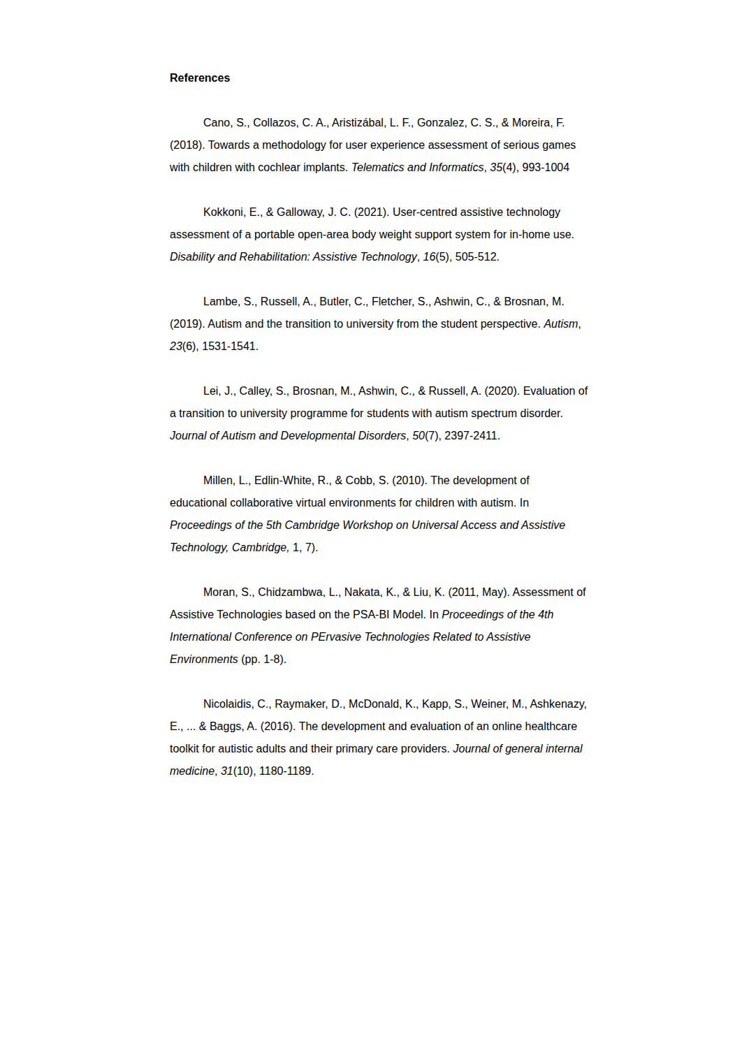References
Cano, S., Collazos, C. A., Aristizábal, L. F., Gonzalez, C. S., & Moreira, F. (2018). Towards a methodology for user experience assessment of serious games with children with cochlear implants. Telematics and Informatics, 35(4), 993-1004
Kokkoni, E., & Galloway, J. C. (2021). User-centred assistive technology assessment of a portable open-area body weight support system for in-home use. Disability and Rehabilitation: Assistive Technology, 16(5), 505-512.
Lambe, S., Russell, A., Butler, C., Fletcher, S., Ashwin, C., & Brosnan, M. (2019). Autism and the transition to university from the student perspective. Autism, 23(6), 1531-1541.
Lei, J., Calley, S., Brosnan, M., Ashwin, C., & Russell, A. (2020). Evaluation of a transition to university programme for students with autism spectrum disorder. Journal of Autism and Developmental Disorders, 50(7), 2397-2411.
Millen, L., Edlin-White, R., & Cobb, S. (2010). The development of educational collaborative virtual environments for children with autism. In Proceedings of the 5th Cambridge Workshop on Universal Access and Assistive Technology, Cambridge, 1, 7).
Moran, S., Chidzambwa, L., Nakata, K., & Liu, K. (2011, May). Assessment of Assistive Technologies based on the PSA-BI Model. In Proceedings of the 4th International Conference on PErvasive Technologies Related to Assistive Environments (pp. 1-8).
Nicolaidis, C., Raymaker, D., McDonald, K., Kapp, S., Weiner, M., Ashkenazy, E., ... & Baggs, A. (2016). The development and evaluation of an online healthcare toolkit for autistic adults and their primary care providers. Journal of general internal medicine, 31(10), 1180-1189.